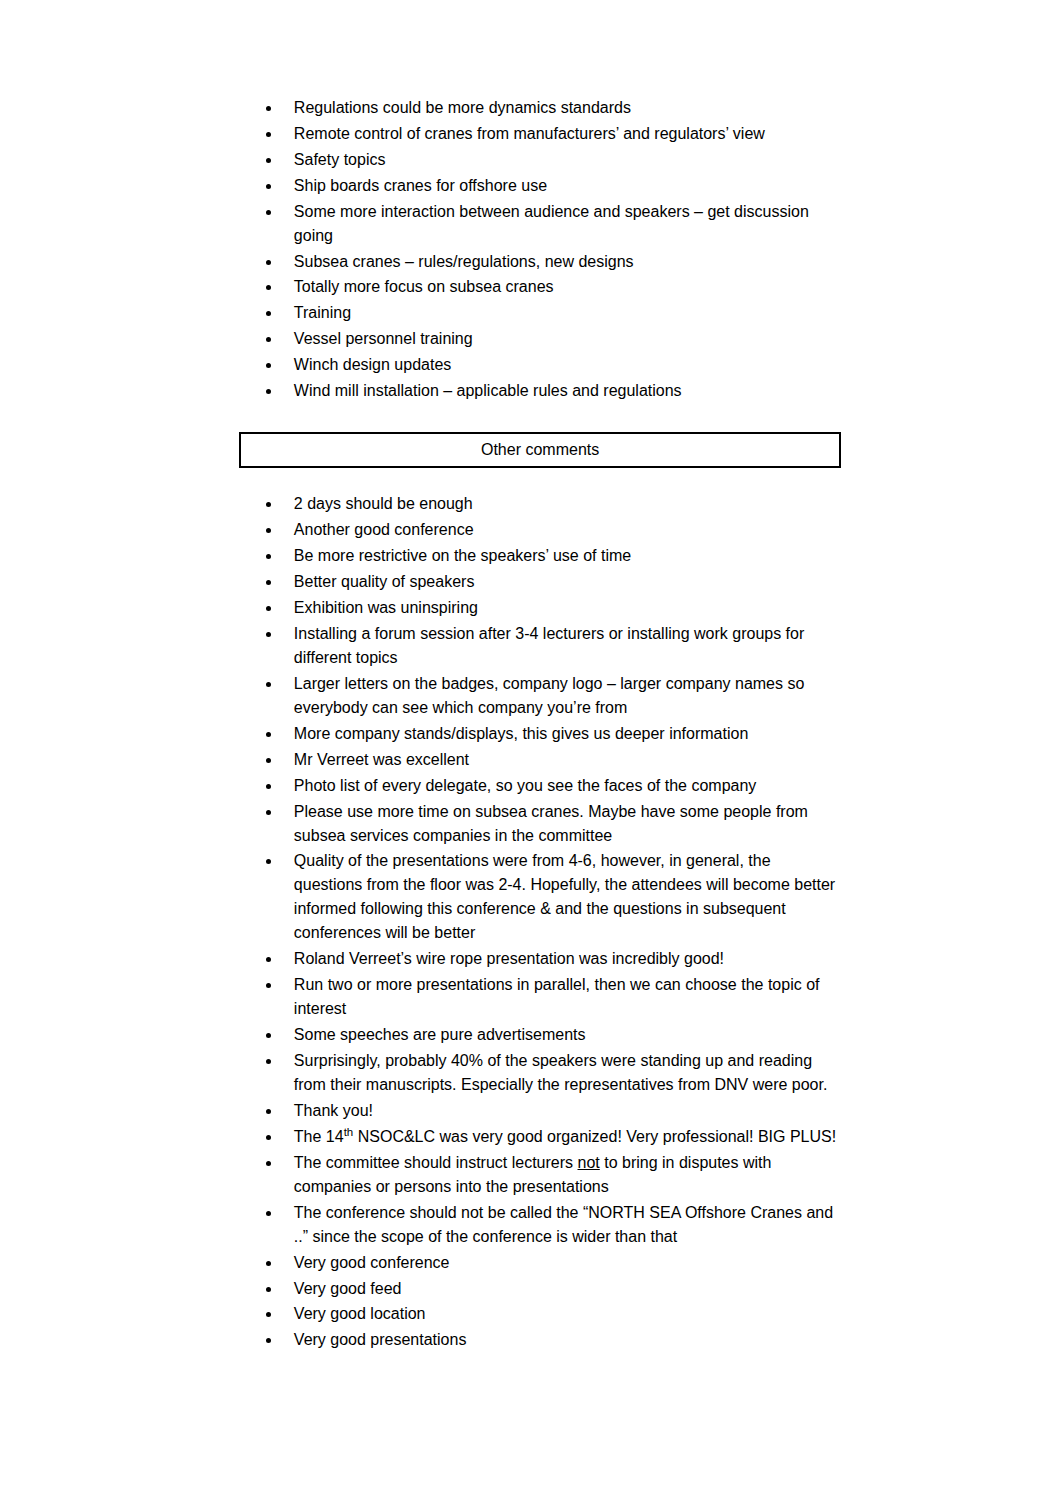Regulations could be more dynamics standards
Remote control of cranes from manufacturers’ and regulators’ view
Safety topics
Ship boards cranes for offshore use
Some more interaction between audience and speakers – get discussion going
Subsea cranes – rules/regulations, new designs
Totally more focus on subsea cranes
Training
Vessel personnel training
Winch design updates
Wind mill installation – applicable rules and regulations
Other comments
2 days should be enough
Another good conference
Be more restrictive on the speakers’ use of time
Better quality of speakers
Exhibition was uninspiring
Installing a forum session after 3-4 lecturers or installing work groups for different topics
Larger letters on the badges, company logo – larger company names so everybody can see which company you’re from
More company stands/displays, this gives us deeper information
Mr Verreet was excellent
Photo list of every delegate, so you see the faces of the company
Please use more time on subsea cranes. Maybe have some people from subsea services companies in the committee
Quality of the presentations were from 4-6, however, in general, the questions from the floor was 2-4. Hopefully, the attendees will become better informed following this conference & and the questions in subsequent conferences will be better
Roland Verreet’s wire rope presentation was incredibly good!
Run two or more presentations in parallel, then we can choose the topic of interest
Some speeches are pure advertisements
Surprisingly, probably 40% of the speakers were standing up and reading from their manuscripts. Especially the representatives from DNV were poor.
Thank you!
The 14th NSOC&LC was very good organized! Very professional! BIG PLUS!
The committee should instruct lecturers not to bring in disputes with companies or persons into the presentations
The conference should not be called the “NORTH SEA Offshore Cranes and ..” since the scope of the conference is wider than that
Very good conference
Very good feed
Very good location
Very good presentations